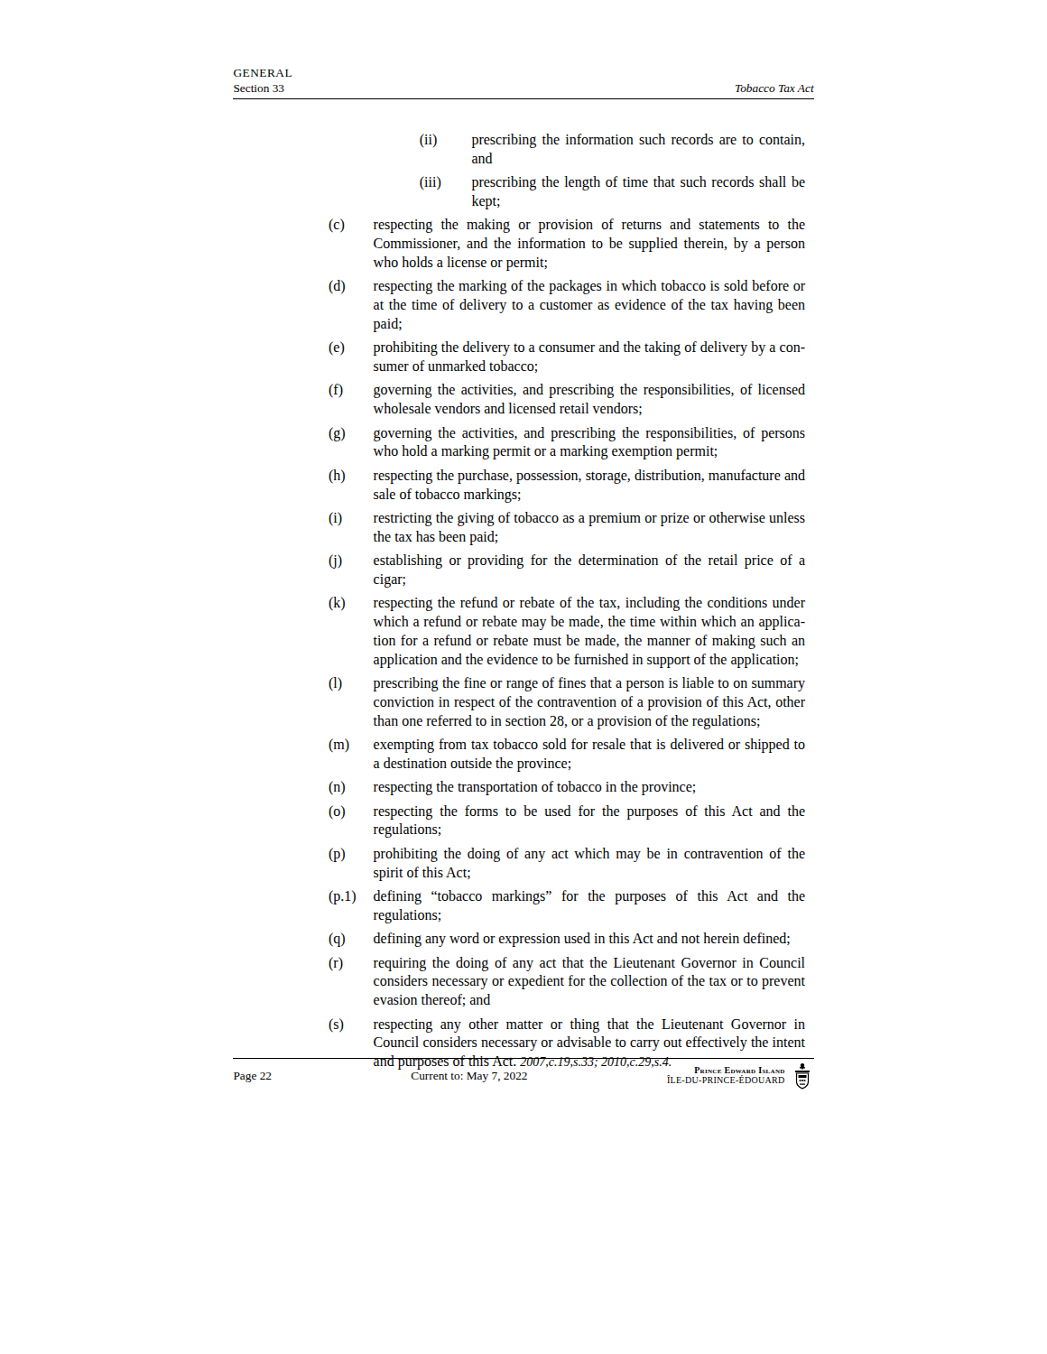GENERAL
Section 33
Tobacco Tax Act
(ii) prescribing the information such records are to contain, and
(iii) prescribing the length of time that such records shall be kept;
(c) respecting the making or provision of returns and statements to the Commissioner, and the information to be supplied therein, by a person who holds a license or permit;
(d) respecting the marking of the packages in which tobacco is sold before or at the time of delivery to a customer as evidence of the tax having been paid;
(e) prohibiting the delivery to a consumer and the taking of delivery by a consumer of unmarked tobacco;
(f) governing the activities, and prescribing the responsibilities, of licensed wholesale vendors and licensed retail vendors;
(g) governing the activities, and prescribing the responsibilities, of persons who hold a marking permit or a marking exemption permit;
(h) respecting the purchase, possession, storage, distribution, manufacture and sale of tobacco markings;
(i) restricting the giving of tobacco as a premium or prize or otherwise unless the tax has been paid;
(j) establishing or providing for the determination of the retail price of a cigar;
(k) respecting the refund or rebate of the tax, including the conditions under which a refund or rebate may be made, the time within which an application for a refund or rebate must be made, the manner of making such an application and the evidence to be furnished in support of the application;
(l) prescribing the fine or range of fines that a person is liable to on summary conviction in respect of the contravention of a provision of this Act, other than one referred to in section 28, or a provision of the regulations;
(m) exempting from tax tobacco sold for resale that is delivered or shipped to a destination outside the province;
(n) respecting the transportation of tobacco in the province;
(o) respecting the forms to be used for the purposes of this Act and the regulations;
(p) prohibiting the doing of any act which may be in contravention of the spirit of this Act;
(p.1) defining “tobacco markings” for the purposes of this Act and the regulations;
(q) defining any word or expression used in this Act and not herein defined;
(r) requiring the doing of any act that the Lieutenant Governor in Council considers necessary or expedient for the collection of the tax or to prevent evasion thereof; and
(s) respecting any other matter or thing that the Lieutenant Governor in Council considers necessary or advisable to carry out effectively the intent and purposes of this Act. 2007,c.19,s.33; 2010,c.29,s.4.
Page 22
Current to: May 7, 2022
Prince Edward Island ÎLE-DU-PRINCE-ÉDOUARD